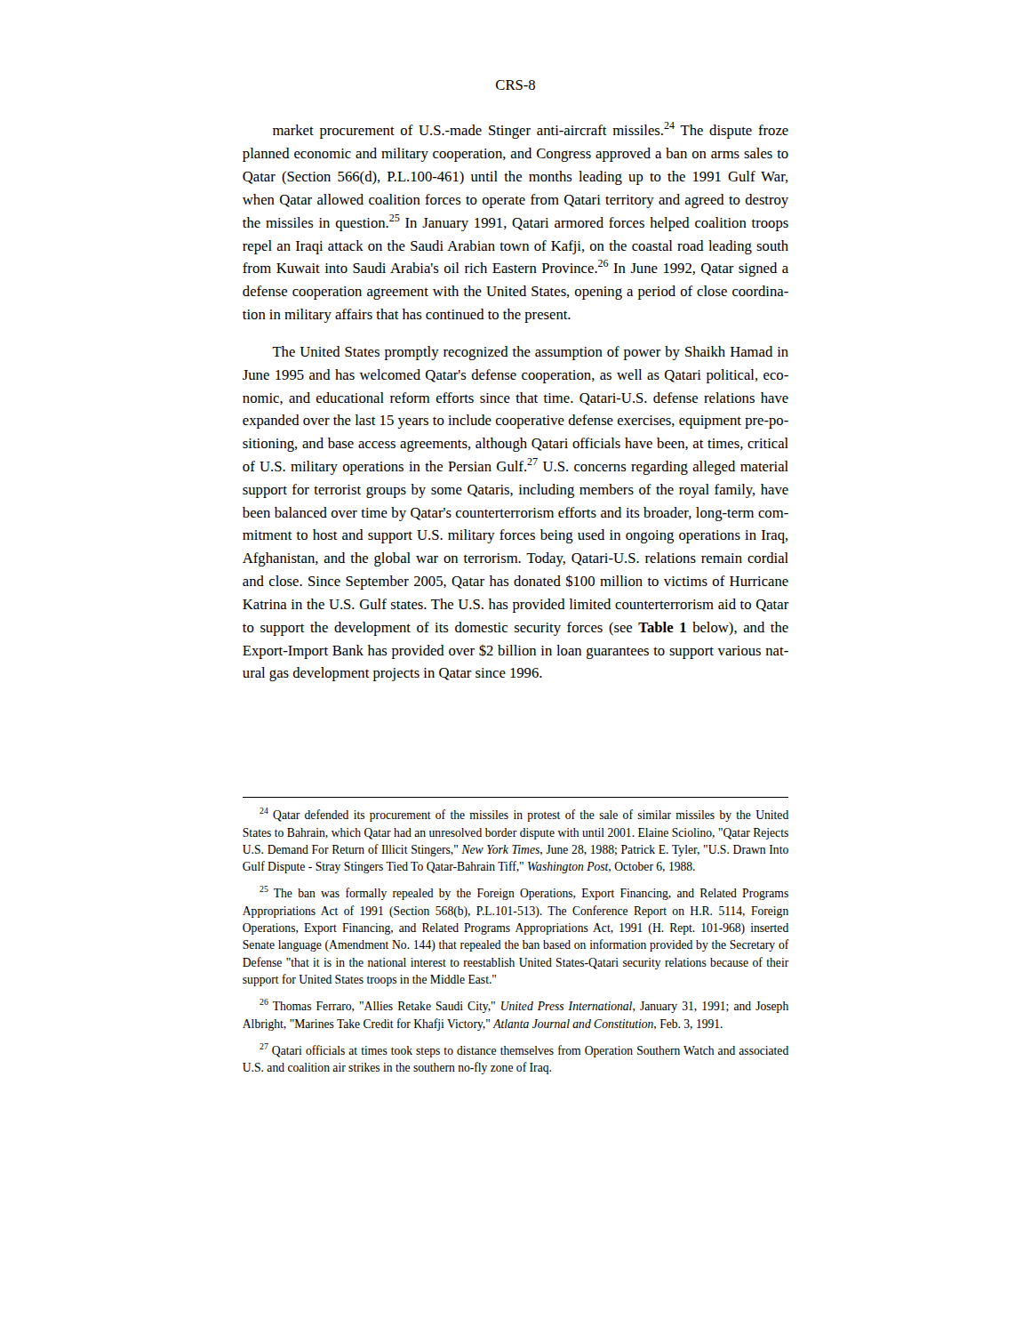CRS-8
market procurement of U.S.-made Stinger anti-aircraft missiles.24 The dispute froze planned economic and military cooperation, and Congress approved a ban on arms sales to Qatar (Section 566(d), P.L.100-461) until the months leading up to the 1991 Gulf War, when Qatar allowed coalition forces to operate from Qatari territory and agreed to destroy the missiles in question.25 In January 1991, Qatari armored forces helped coalition troops repel an Iraqi attack on the Saudi Arabian town of Kafji, on the coastal road leading south from Kuwait into Saudi Arabia's oil rich Eastern Province.26 In June 1992, Qatar signed a defense cooperation agreement with the United States, opening a period of close coordination in military affairs that has continued to the present.
The United States promptly recognized the assumption of power by Shaikh Hamad in June 1995 and has welcomed Qatar's defense cooperation, as well as Qatari political, economic, and educational reform efforts since that time. Qatari-U.S. defense relations have expanded over the last 15 years to include cooperative defense exercises, equipment pre-positioning, and base access agreements, although Qatari officials have been, at times, critical of U.S. military operations in the Persian Gulf.27 U.S. concerns regarding alleged material support for terrorist groups by some Qataris, including members of the royal family, have been balanced over time by Qatar's counterterrorism efforts and its broader, long-term commitment to host and support U.S. military forces being used in ongoing operations in Iraq, Afghanistan, and the global war on terrorism. Today, Qatari-U.S. relations remain cordial and close. Since September 2005, Qatar has donated $100 million to victims of Hurricane Katrina in the U.S. Gulf states. The U.S. has provided limited counterterrorism aid to Qatar to support the development of its domestic security forces (see Table 1 below), and the Export-Import Bank has provided over $2 billion in loan guarantees to support various natural gas development projects in Qatar since 1996.
24 Qatar defended its procurement of the missiles in protest of the sale of similar missiles by the United States to Bahrain, which Qatar had an unresolved border dispute with until 2001. Elaine Sciolino, "Qatar Rejects U.S. Demand For Return of Illicit Stingers," New York Times, June 28, 1988; Patrick E. Tyler, "U.S. Drawn Into Gulf Dispute - Stray Stingers Tied To Qatar-Bahrain Tiff," Washington Post, October 6, 1988.
25 The ban was formally repealed by the Foreign Operations, Export Financing, and Related Programs Appropriations Act of 1991 (Section 568(b), P.L.101-513). The Conference Report on H.R. 5114, Foreign Operations, Export Financing, and Related Programs Appropriations Act, 1991 (H. Rept. 101-968) inserted Senate language (Amendment No. 144) that repealed the ban based on information provided by the Secretary of Defense "that it is in the national interest to reestablish United States-Qatari security relations because of their support for United States troops in the Middle East."
26 Thomas Ferraro, "Allies Retake Saudi City," United Press International, January 31, 1991; and Joseph Albright, "Marines Take Credit for Khafji Victory," Atlanta Journal and Constitution, Feb. 3, 1991.
27 Qatari officials at times took steps to distance themselves from Operation Southern Watch and associated U.S. and coalition air strikes in the southern no-fly zone of Iraq.